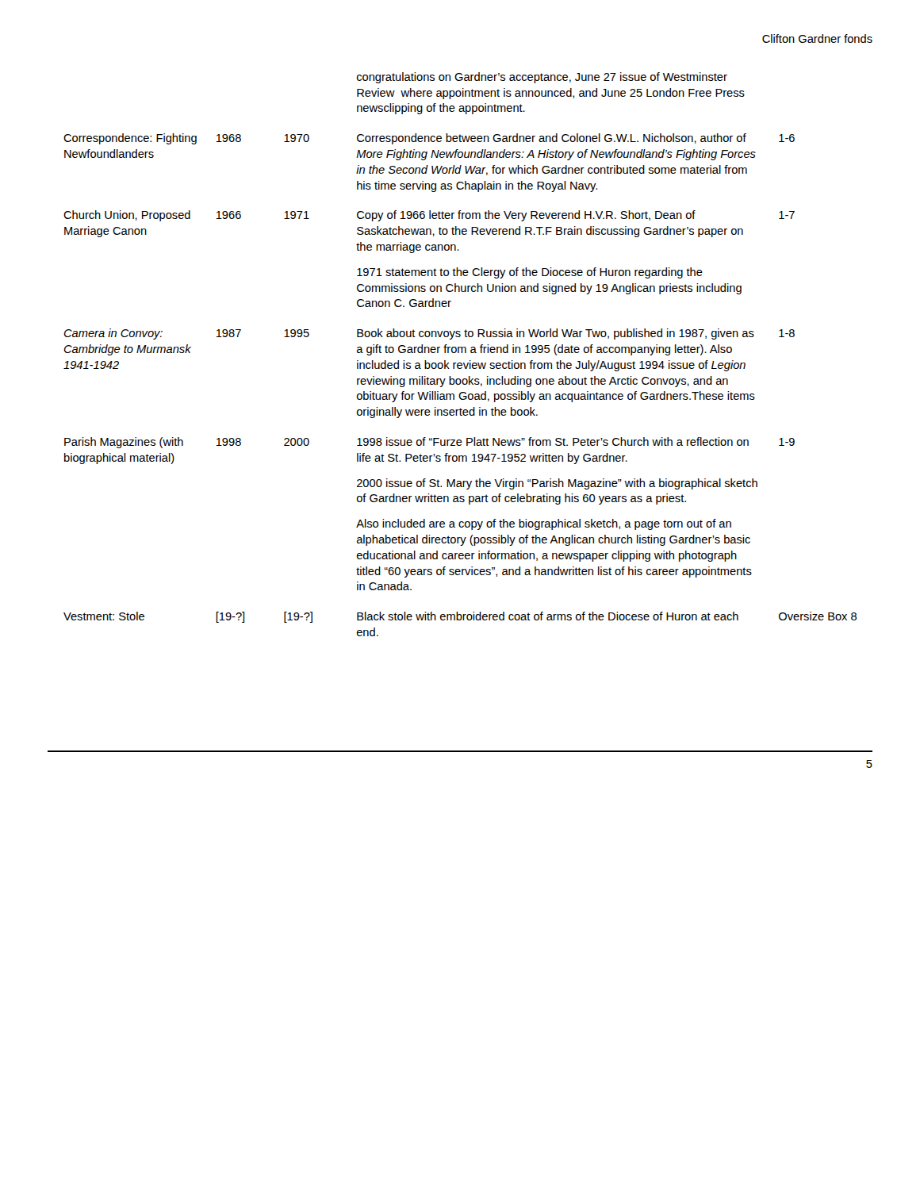Clifton Gardner fonds
| | | | congratulations on Gardner’s acceptance, June 27 issue of Westminster Review where appointment is announced, and June 25 London Free Press newsclipping of the appointment. | |
| Correspondence: Fighting Newfoundlanders | 1968 | 1970 | Correspondence between Gardner and Colonel G.W.L. Nicholson, author of More Fighting Newfoundlanders: A History of Newfoundland’s Fighting Forces in the Second World War , for which Gardner contributed some material from his time serving as Chaplain in the Royal Navy. | 1-6 |
| Church Union, Proposed Marriage Canon | 1966 | 1971 | Copy of 1966 letter from the Very Reverend H.V.R. Short, Dean of Saskatchewan, to the Reverend R.T.F Brain discussing Gardner’s paper on the marriage canon. 1971 statement to the Clergy of the Diocese of Huron regarding the Commissions on Church Union and signed by 19 Anglican priests including Canon C. Gardner | 1-7 |
| Camera in Convoy: Cambridge to Murmansk 1941-1942 | 1987 | 1995 | Book about convoys to Russia in World War Two, published in 1987, given as a gift to Gardner from a friend in 1995 (date of accompanying letter). Also included is a book review section from the July/August 1994 issue of Legion reviewing military books, including one about the Arctic Convoys, and an obituary for William Goad, possibly an acquaintance of Gardners.These items originally were inserted in the book. | 1-8 |
| Parish Magazines (with biographical material) | 1998 | 2000 | 1998 issue of “Furze Platt News” from St. Peter’s Church with a reflection on life at St. Peter’s from 1947-1952 written by Gardner. 2000 issue of St. Mary the Virgin “Parish Magazine” with a biographical sketch of Gardner written as part of celebrating his 60 years as a priest. Also included are a copy of the biographical sketch, a page torn out of an alphabetical directory (possibly of the Anglican church listing Gardner’s basic educational and career information, a newspaper clipping with photograph titled “60 years of services”, and a handwritten list of his career appointments in Canada. | 1-9 |
| Vestment: Stole | [19-?] | [19-?] | Black stole with embroidered coat of arms of the Diocese of Huron at each end. | Oversize Box 8 |
5